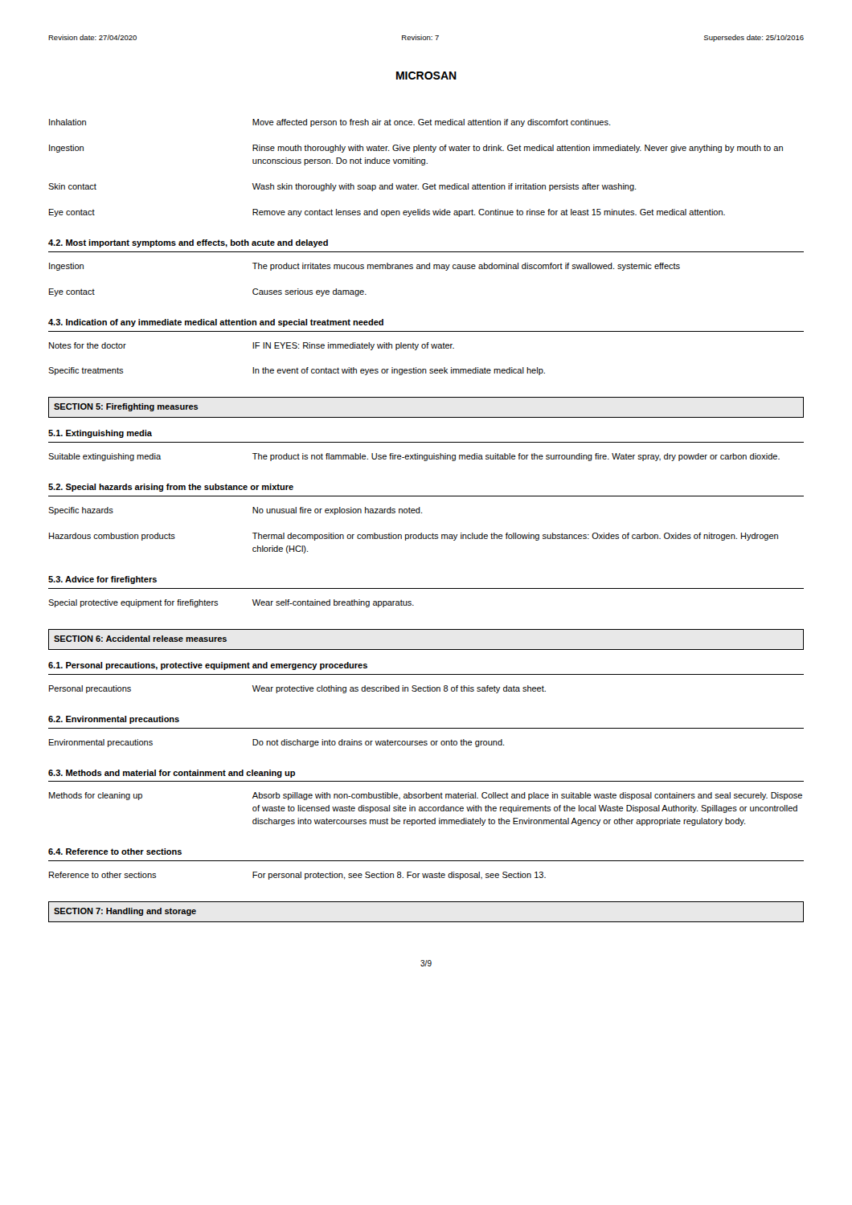Revision date: 27/04/2020 Revision: 7 Supersedes date: 25/10/2016
MICROSAN
| Inhalation | Move affected person to fresh air at once. Get medical attention if any discomfort continues. |
| Ingestion | Rinse mouth thoroughly with water. Give plenty of water to drink. Get medical attention immediately. Never give anything by mouth to an unconscious person. Do not induce vomiting. |
| Skin contact | Wash skin thoroughly with soap and water. Get medical attention if irritation persists after washing. |
| Eye contact | Remove any contact lenses and open eyelids wide apart. Continue to rinse for at least 15 minutes. Get medical attention. |
4.2. Most important symptoms and effects, both acute and delayed
| Ingestion | The product irritates mucous membranes and may cause abdominal discomfort if swallowed. systemic effects |
| Eye contact | Causes serious eye damage. |
4.3. Indication of any immediate medical attention and special treatment needed
| Notes for the doctor | IF IN EYES: Rinse immediately with plenty of water. |
| Specific treatments | In the event of contact with eyes or ingestion seek immediate medical help. |
SECTION 5: Firefighting measures
5.1. Extinguishing media
| Suitable extinguishing media | The product is not flammable. Use fire-extinguishing media suitable for the surrounding fire. Water spray, dry powder or carbon dioxide. |
5.2. Special hazards arising from the substance or mixture
| Specific hazards | No unusual fire or explosion hazards noted. |
| Hazardous combustion products | Thermal decomposition or combustion products may include the following substances: Oxides of carbon. Oxides of nitrogen. Hydrogen chloride (HCl). |
5.3. Advice for firefighters
| Special protective equipment for firefighters | Wear self-contained breathing apparatus. |
SECTION 6: Accidental release measures
6.1. Personal precautions, protective equipment and emergency procedures
| Personal precautions | Wear protective clothing as described in Section 8 of this safety data sheet. |
6.2. Environmental precautions
| Environmental precautions | Do not discharge into drains or watercourses or onto the ground. |
6.3. Methods and material for containment and cleaning up
| Methods for cleaning up | Absorb spillage with non-combustible, absorbent material. Collect and place in suitable waste disposal containers and seal securely. Dispose of waste to licensed waste disposal site in accordance with the requirements of the local Waste Disposal Authority. Spillages or uncontrolled discharges into watercourses must be reported immediately to the Environmental Agency or other appropriate regulatory body. |
6.4. Reference to other sections
| Reference to other sections | For personal protection, see Section 8. For waste disposal, see Section 13. |
SECTION 7: Handling and storage
3/9